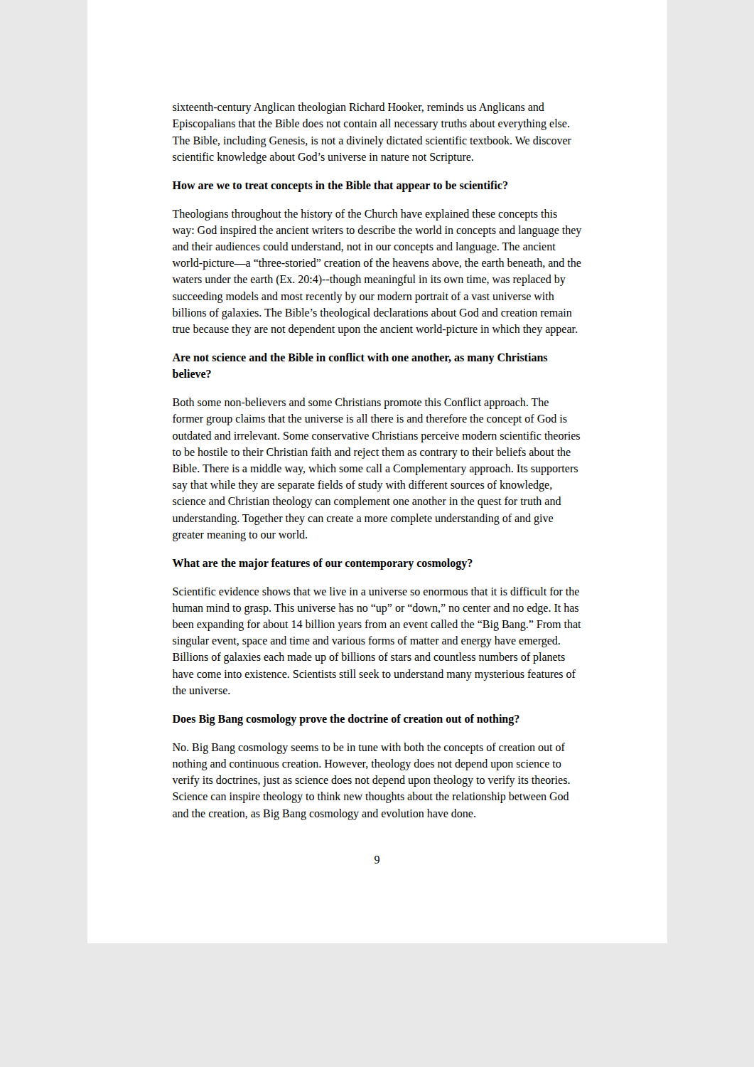sixteenth-century Anglican theologian Richard Hooker, reminds us Anglicans and Episcopalians that the Bible does not contain all necessary truths about everything else. The Bible, including Genesis, is not a divinely dictated scientific textbook. We discover scientific knowledge about God’s universe in nature not Scripture.
How are we to treat concepts in the Bible that appear to be scientific?
Theologians throughout the history of the Church have explained these concepts this way: God inspired the ancient writers to describe the world in concepts and language they and their audiences could understand, not in our concepts and language. The ancient world-picture—a “three-storied” creation of the heavens above, the earth beneath, and the waters under the earth (Ex. 20:4)--though meaningful in its own time, was replaced by succeeding models and most recently by our modern portrait of a vast universe with billions of galaxies. The Bible’s theological declarations about God and creation remain true because they are not dependent upon the ancient world-picture in which they appear.
Are not science and the Bible in conflict with one another, as many Christians believe?
Both some non-believers and some Christians promote this Conflict approach. The former group claims that the universe is all there is and therefore the concept of God is outdated and irrelevant. Some conservative Christians perceive modern scientific theories to be hostile to their Christian faith and reject them as contrary to their beliefs about the Bible. There is a middle way, which some call a Complementary approach. Its supporters say that while they are separate fields of study with different sources of knowledge, science and Christian theology can complement one another in the quest for truth and understanding. Together they can create a more complete understanding of and give greater meaning to our world.
What are the major features of our contemporary cosmology?
Scientific evidence shows that we live in a universe so enormous that it is difficult for the human mind to grasp. This universe has no “up” or “down,” no center and no edge. It has been expanding for about 14 billion years from an event called the “Big Bang.” From that singular event, space and time and various forms of matter and energy have emerged. Billions of galaxies each made up of billions of stars and countless numbers of planets have come into existence. Scientists still seek to understand many mysterious features of the universe.
Does Big Bang cosmology prove the doctrine of creation out of nothing?
No. Big Bang cosmology seems to be in tune with both the concepts of creation out of nothing and continuous creation. However, theology does not depend upon science to verify its doctrines, just as science does not depend upon theology to verify its theories. Science can inspire theology to think new thoughts about the relationship between God and the creation, as Big Bang cosmology and evolution have done.
9